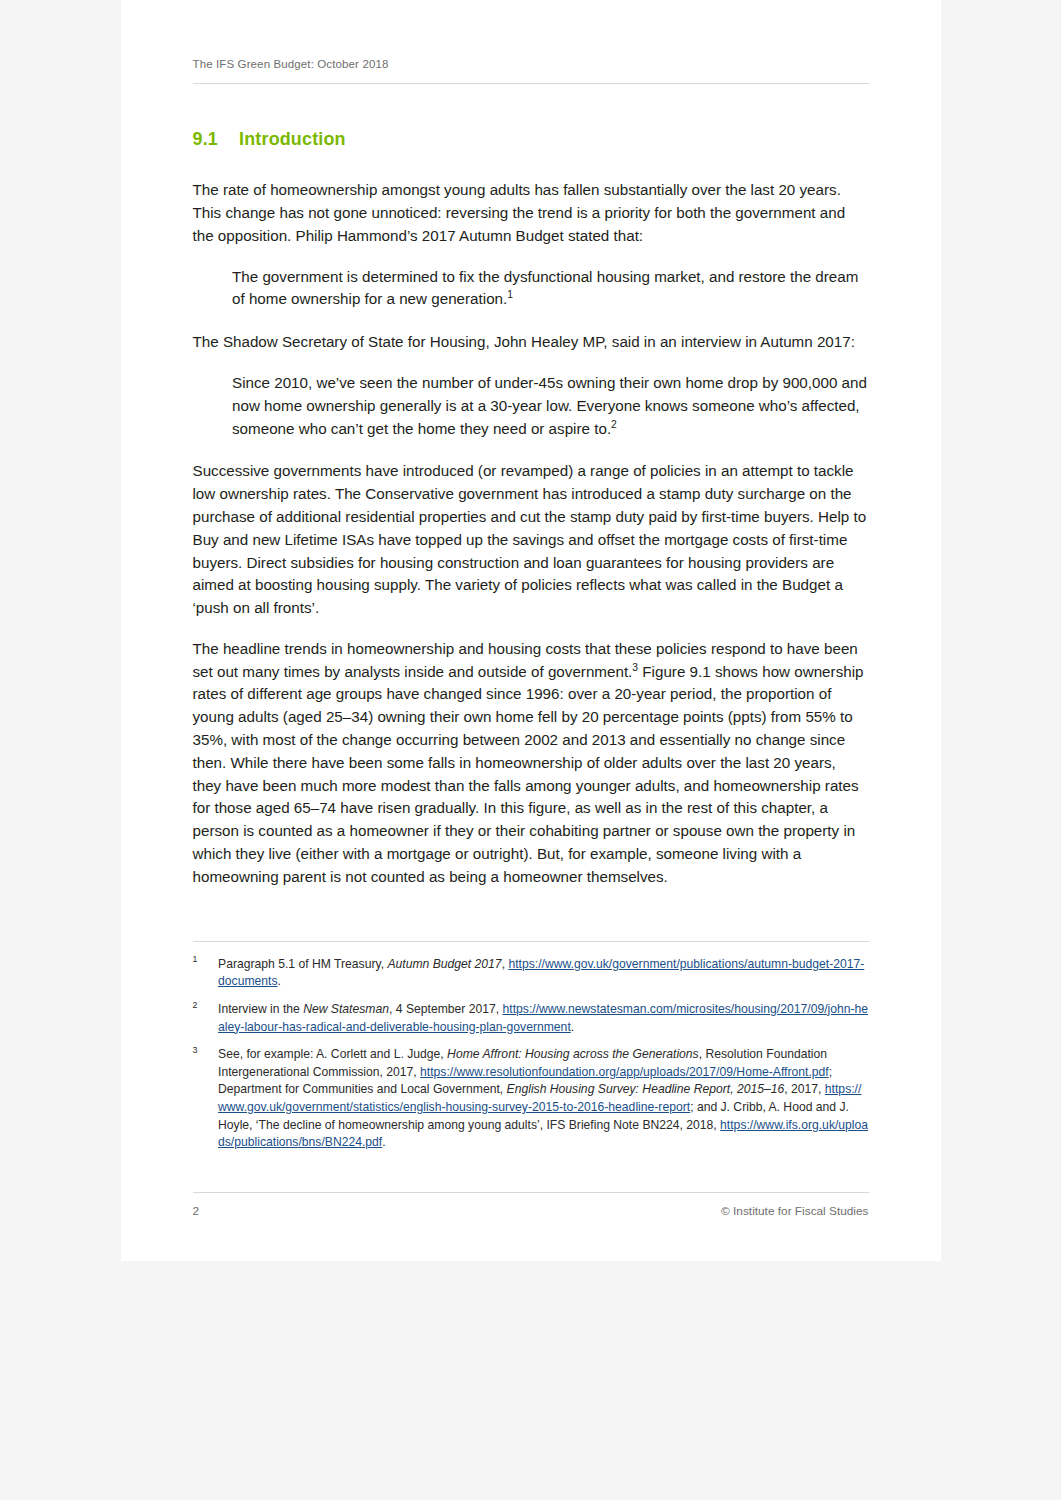The IFS Green Budget: October 2018
9.1 Introduction
The rate of homeownership amongst young adults has fallen substantially over the last 20 years. This change has not gone unnoticed: reversing the trend is a priority for both the government and the opposition. Philip Hammond’s 2017 Autumn Budget stated that:
The government is determined to fix the dysfunctional housing market, and restore the dream of home ownership for a new generation.1
The Shadow Secretary of State for Housing, John Healey MP, said in an interview in Autumn 2017:
Since 2010, we’ve seen the number of under-45s owning their own home drop by 900,000 and now home ownership generally is at a 30-year low. Everyone knows someone who’s affected, someone who can’t get the home they need or aspire to.2
Successive governments have introduced (or revamped) a range of policies in an attempt to tackle low ownership rates. The Conservative government has introduced a stamp duty surcharge on the purchase of additional residential properties and cut the stamp duty paid by first-time buyers. Help to Buy and new Lifetime ISAs have topped up the savings and offset the mortgage costs of first-time buyers. Direct subsidies for housing construction and loan guarantees for housing providers are aimed at boosting housing supply. The variety of policies reflects what was called in the Budget a ‘push on all fronts’.
The headline trends in homeownership and housing costs that these policies respond to have been set out many times by analysts inside and outside of government.3 Figure 9.1 shows how ownership rates of different age groups have changed since 1996: over a 20-year period, the proportion of young adults (aged 25–34) owning their own home fell by 20 percentage points (ppts) from 55% to 35%, with most of the change occurring between 2002 and 2013 and essentially no change since then. While there have been some falls in homeownership of older adults over the last 20 years, they have been much more modest than the falls among younger adults, and homeownership rates for those aged 65–74 have risen gradually. In this figure, as well as in the rest of this chapter, a person is counted as a homeowner if they or their cohabiting partner or spouse own the property in which they live (either with a mortgage or outright). But, for example, someone living with a homeowning parent is not counted as being a homeowner themselves.
Paragraph 5.1 of HM Treasury, Autumn Budget 2017, https://www.gov.uk/government/publications/autumn-budget-2017-documents.
Interview in the New Statesman, 4 September 2017, https://www.newstatesman.com/microsites/housing/2017/09/john-healey-labour-has-radical-and-deliverable-housing-plan-government.
See, for example: A. Corlett and L. Judge, Home Affront: Housing across the Generations, Resolution Foundation Intergenerational Commission, 2017, https://www.resolutionfoundation.org/app/uploads/2017/09/Home-Affront.pdf; Department for Communities and Local Government, English Housing Survey: Headline Report, 2015–16, 2017, https://www.gov.uk/government/statistics/english-housing-survey-2015-to-2016-headline-report; and J. Cribb, A. Hood and J. Hoyle, ‘The decline of homeownership among young adults’, IFS Briefing Note BN224, 2018, https://www.ifs.org.uk/uploads/publications/bns/BN224.pdf.
2 © Institute for Fiscal Studies